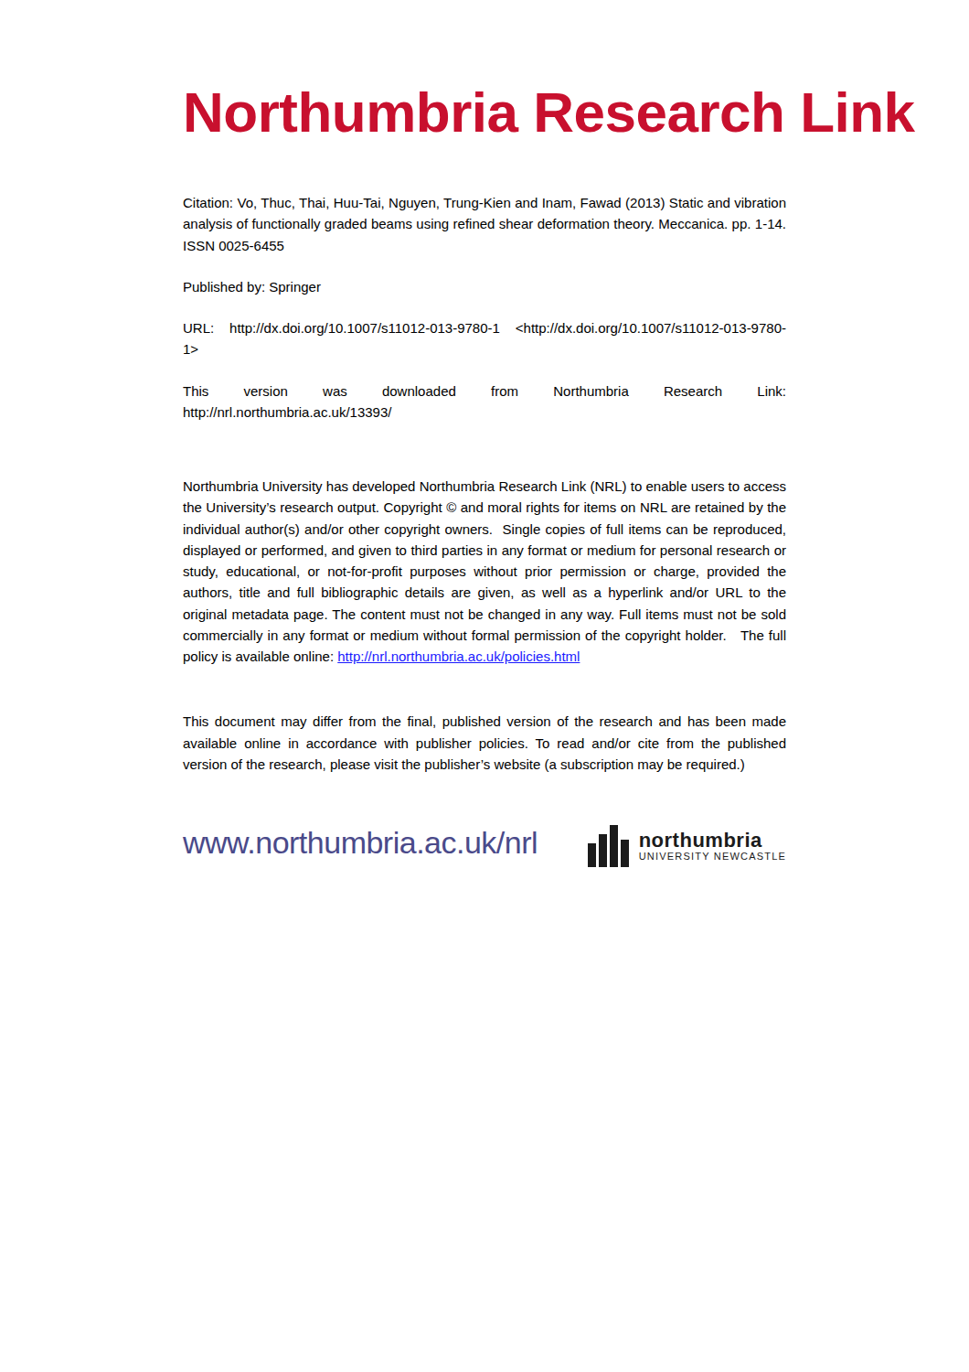Northumbria Research Link
Citation: Vo, Thuc, Thai, Huu-Tai, Nguyen, Trung-Kien and Inam, Fawad (2013) Static and vibration analysis of functionally graded beams using refined shear deformation theory. Meccanica. pp. 1-14. ISSN 0025-6455
Published by: Springer
URL: http://dx.doi.org/10.1007/s11012-013-9780-1 <http://dx.doi.org/10.1007/s11012-013-9780-1>
This version was downloaded from Northumbria Research Link: http://nrl.northumbria.ac.uk/13393/
Northumbria University has developed Northumbria Research Link (NRL) to enable users to access the University’s research output. Copyright © and moral rights for items on NRL are retained by the individual author(s) and/or other copyright owners. Single copies of full items can be reproduced, displayed or performed, and given to third parties in any format or medium for personal research or study, educational, or not-for-profit purposes without prior permission or charge, provided the authors, title and full bibliographic details are given, as well as a hyperlink and/or URL to the original metadata page. The content must not be changed in any way. Full items must not be sold commercially in any format or medium without formal permission of the copyright holder. The full policy is available online: http://nrl.northumbria.ac.uk/policies.html
This document may differ from the final, published version of the research and has been made available online in accordance with publisher policies. To read and/or cite from the published version of the research, please visit the publisher’s website (a subscription may be required.)
www.northumbria.ac.uk/nrl
northumbria
UNIVERSITY NEWCASTLE